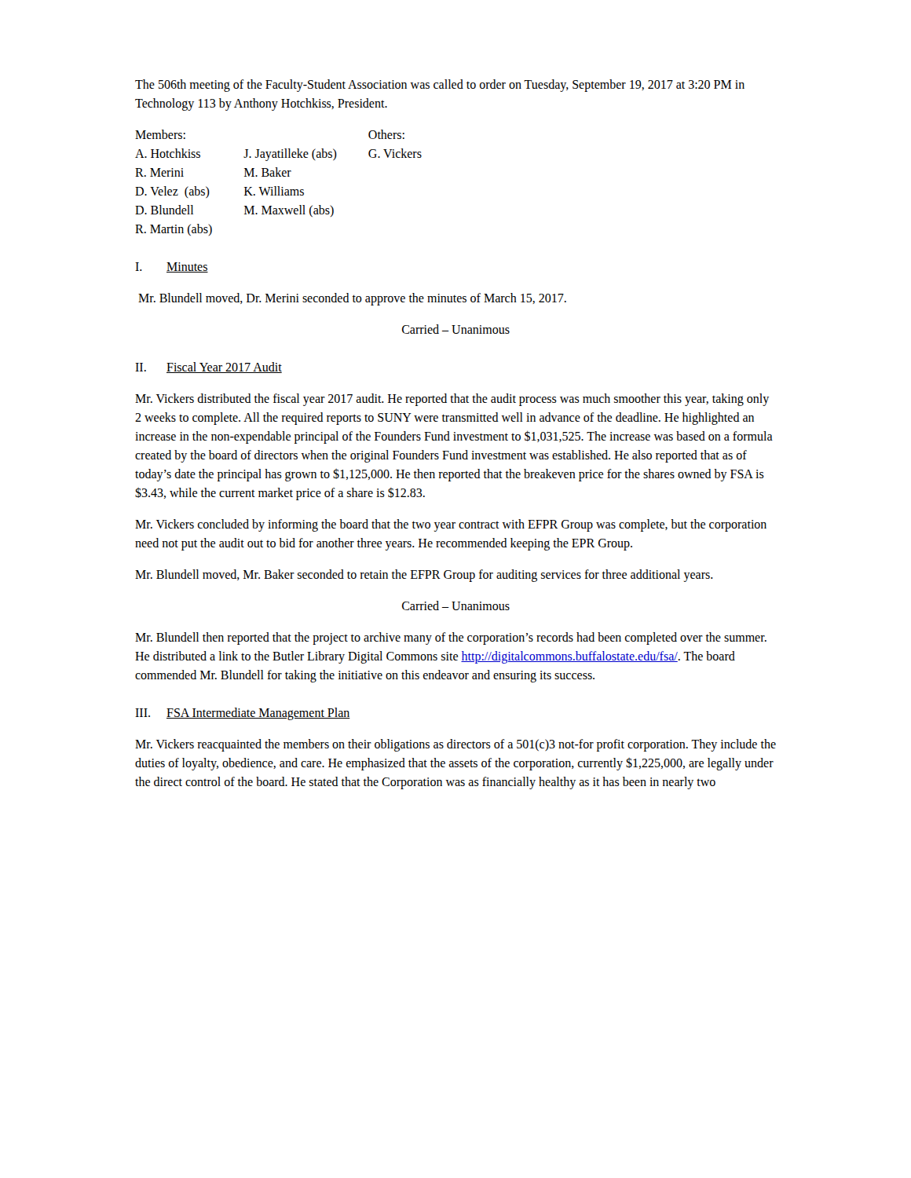The 506th meeting of the Faculty-Student Association was called to order on Tuesday, September 19, 2017 at 3:20 PM in Technology 113 by Anthony Hotchkiss, President.
| Members: | | Others: |
| A. Hotchkiss | J. Jayatilleke (abs) | G. Vickers |
| R. Merini | M. Baker | |
| D. Velez (abs) | K. Williams | |
| D. Blundell | M. Maxwell (abs) | |
| R. Martin (abs) | | |
I. Minutes
Mr. Blundell moved, Dr. Merini seconded to approve the minutes of March 15, 2017.
Carried – Unanimous
II. Fiscal Year 2017 Audit
Mr. Vickers distributed the fiscal year 2017 audit. He reported that the audit process was much smoother this year, taking only 2 weeks to complete. All the required reports to SUNY were transmitted well in advance of the deadline. He highlighted an increase in the non-expendable principal of the Founders Fund investment to $1,031,525. The increase was based on a formula created by the board of directors when the original Founders Fund investment was established. He also reported that as of today’s date the principal has grown to $1,125,000. He then reported that the breakeven price for the shares owned by FSA is $3.43, while the current market price of a share is $12.83.
Mr. Vickers concluded by informing the board that the two year contract with EFPR Group was complete, but the corporation need not put the audit out to bid for another three years. He recommended keeping the EPR Group.
Mr. Blundell moved, Mr. Baker seconded to retain the EFPR Group for auditing services for three additional years.
Carried – Unanimous
Mr. Blundell then reported that the project to archive many of the corporation’s records had been completed over the summer. He distributed a link to the Butler Library Digital Commons site http://digitalcommons.buffalostate.edu/fsa/. The board commended Mr. Blundell for taking the initiative on this endeavor and ensuring its success.
III. FSA Intermediate Management Plan
Mr. Vickers reacquainted the members on their obligations as directors of a 501(c)3 not-for profit corporation. They include the duties of loyalty, obedience, and care. He emphasized that the assets of the corporation, currently $1,225,000, are legally under the direct control of the board. He stated that the Corporation was as financially healthy as it has been in nearly two